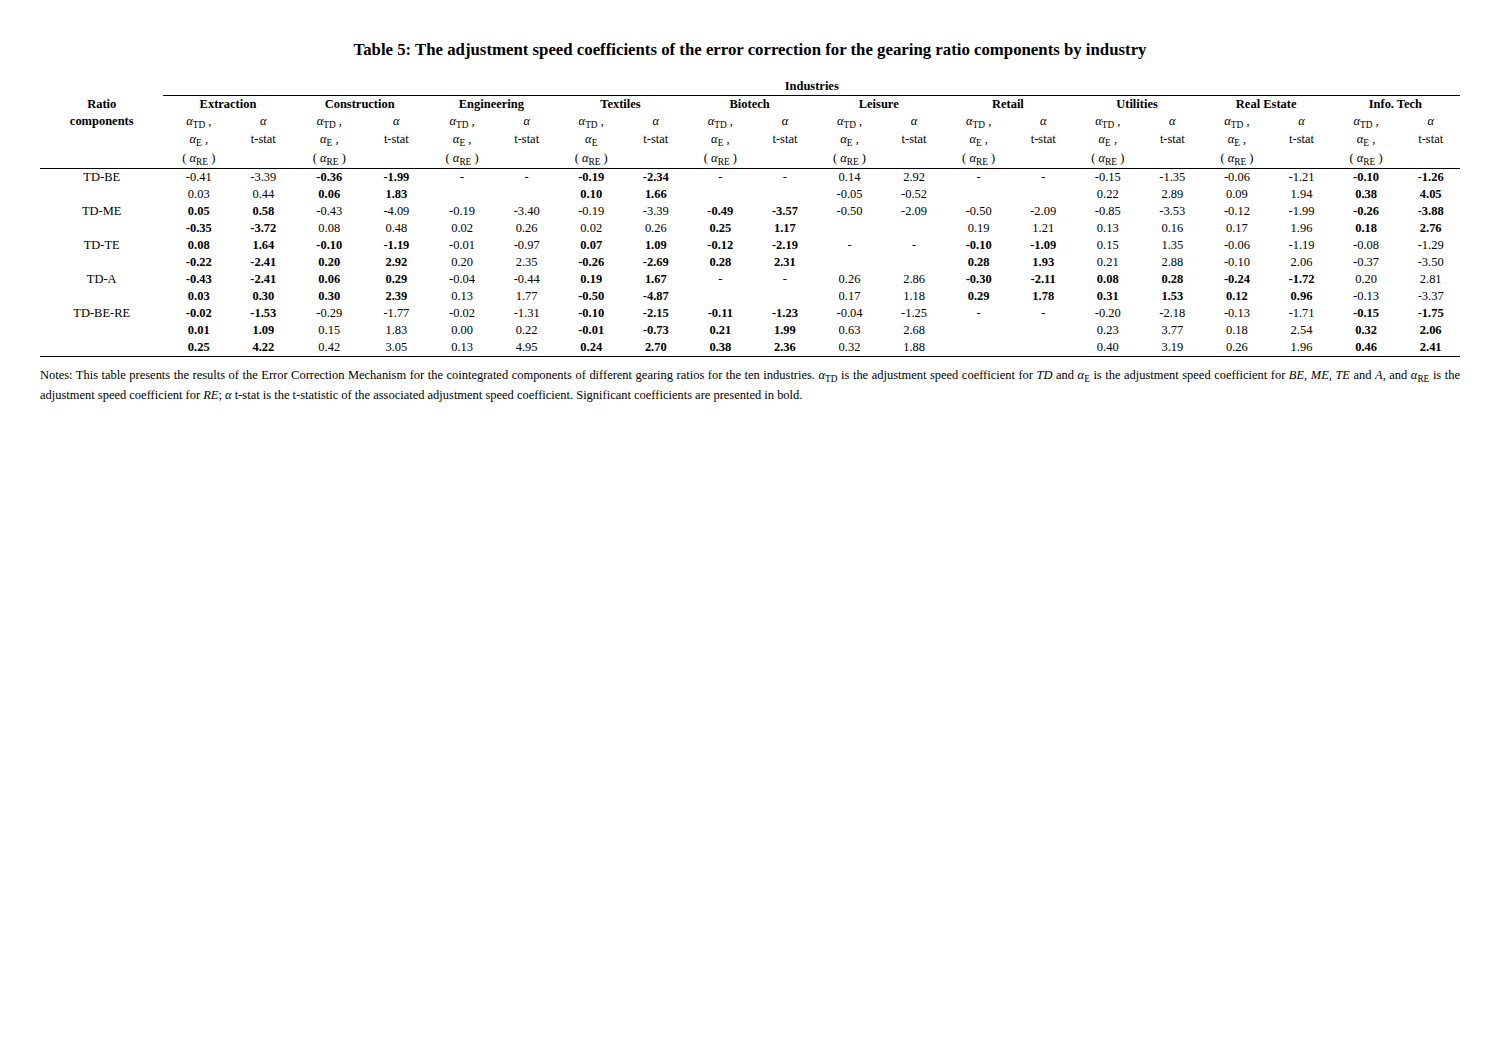Table 5: The adjustment speed coefficients of the error correction for the gearing ratio components by industry
| | Industries |
| Ratio | Extraction | Construction | Engineering | Textiles | Biotech | Leisure | Retail | Utilities | Real Estate | Info. Tech |
| components | α TD , | α | α TD , | α | α TD , | α | α TD , | α | α TD , | α | α TD , | α | α TD , | α | α TD , | α | α TD , | α | α TD , | α |
| | α E , | t-stat | α E , | t-stat | α E , | t-stat | α E | t-stat | α E , | t-stat | α E , | t-stat | α E , | t-stat | α E , | t-stat | α E , | t-stat | α E , | t-stat |
| | ( α RE ) | | ( α RE ) | | ( α RE ) | | ( α RE ) | | ( α RE ) | | ( α RE ) | | ( α RE ) | | ( α RE ) | | ( α RE ) | | ( α RE ) | |
| TD-BE | -0.41 | -3.39 | -0.36 | -1.99 | - | - | -0.19 | -2.34 | - | - | 0.14 | 2.92 | - | - | -0.15 | -1.35 | -0.06 | -1.21 | -0.10 | -1.26 |
| | 0.03 | 0.44 | 0.06 | 1.83 | | | 0.10 | 1.66 | | | -0.05 | -0.52 | | | 0.22 | 2.89 | 0.09 | 1.94 | 0.38 | 4.05 |
| TD-ME | 0.05 | 0.58 | -0.43 | -4.09 | -0.19 | -3.40 | -0.19 | -3.39 | -0.49 | -3.57 | -0.50 | -2.09 | -0.50 | -2.09 | -0.85 | -3.53 | -0.12 | -1.99 | -0.26 | -3.88 |
| | -0.35 | -3.72 | 0.08 | 0.48 | 0.02 | 0.26 | 0.02 | 0.26 | 0.25 | 1.17 | | | 0.19 | 1.21 | 0.13 | 0.16 | 0.17 | 1.96 | 0.18 | 2.76 |
| TD-TE | 0.08 | 1.64 | -0.10 | -1.19 | -0.01 | -0.97 | 0.07 | 1.09 | -0.12 | -2.19 | - | - | -0.10 | -1.09 | 0.15 | 1.35 | -0.06 | -1.19 | -0.08 | -1.29 |
| | -0.22 | -2.41 | 0.20 | 2.92 | 0.20 | 2.35 | -0.26 | -2.69 | 0.28 | 2.31 | | | 0.28 | 1.93 | 0.21 | 2.88 | -0.10 | 2.06 | -0.37 | -3.50 |
| TD-A | -0.43 | -2.41 | 0.06 | 0.29 | -0.04 | -0.44 | 0.19 | 1.67 | - | - | 0.26 | 2.86 | -0.30 | -2.11 | 0.08 | 0.28 | -0.24 | -1.72 | 0.20 | 2.81 |
| | 0.03 | 0.30 | 0.30 | 2.39 | 0.13 | 1.77 | -0.50 | -4.87 | | | 0.17 | 1.18 | 0.29 | 1.78 | 0.31 | 1.53 | 0.12 | 0.96 | -0.13 | -3.37 |
| TD-BE-RE | -0.02 | -1.53 | -0.29 | -1.77 | -0.02 | -1.31 | -0.10 | -2.15 | -0.11 | -1.23 | -0.04 | -1.25 | - | - | -0.20 | -2.18 | -0.13 | -1.71 | -0.15 | -1.75 |
| | 0.01 | 1.09 | 0.15 | 1.83 | 0.00 | 0.22 | -0.01 | -0.73 | 0.21 | 1.99 | 0.63 | 2.68 | | | 0.23 | 3.77 | 0.18 | 2.54 | 0.32 | 2.06 |
| | 0.25 | 4.22 | 0.42 | 3.05 | 0.13 | 4.95 | 0.24 | 2.70 | 0.38 | 2.36 | 0.32 | 1.88 | | | 0.40 | 3.19 | 0.26 | 1.96 | 0.46 | 2.41 |
Notes: This table presents the results of the Error Correction Mechanism for the cointegrated components of different gearing ratios for the ten industries. αTD is the adjustment speed coefficient for TD and αE is the adjustment speed coefficient for BE, ME, TE and A, and αRE is the adjustment speed coefficient for RE; α t-stat is the t-statistic of the associated adjustment speed coefficient. Significant coefficients are presented in bold.